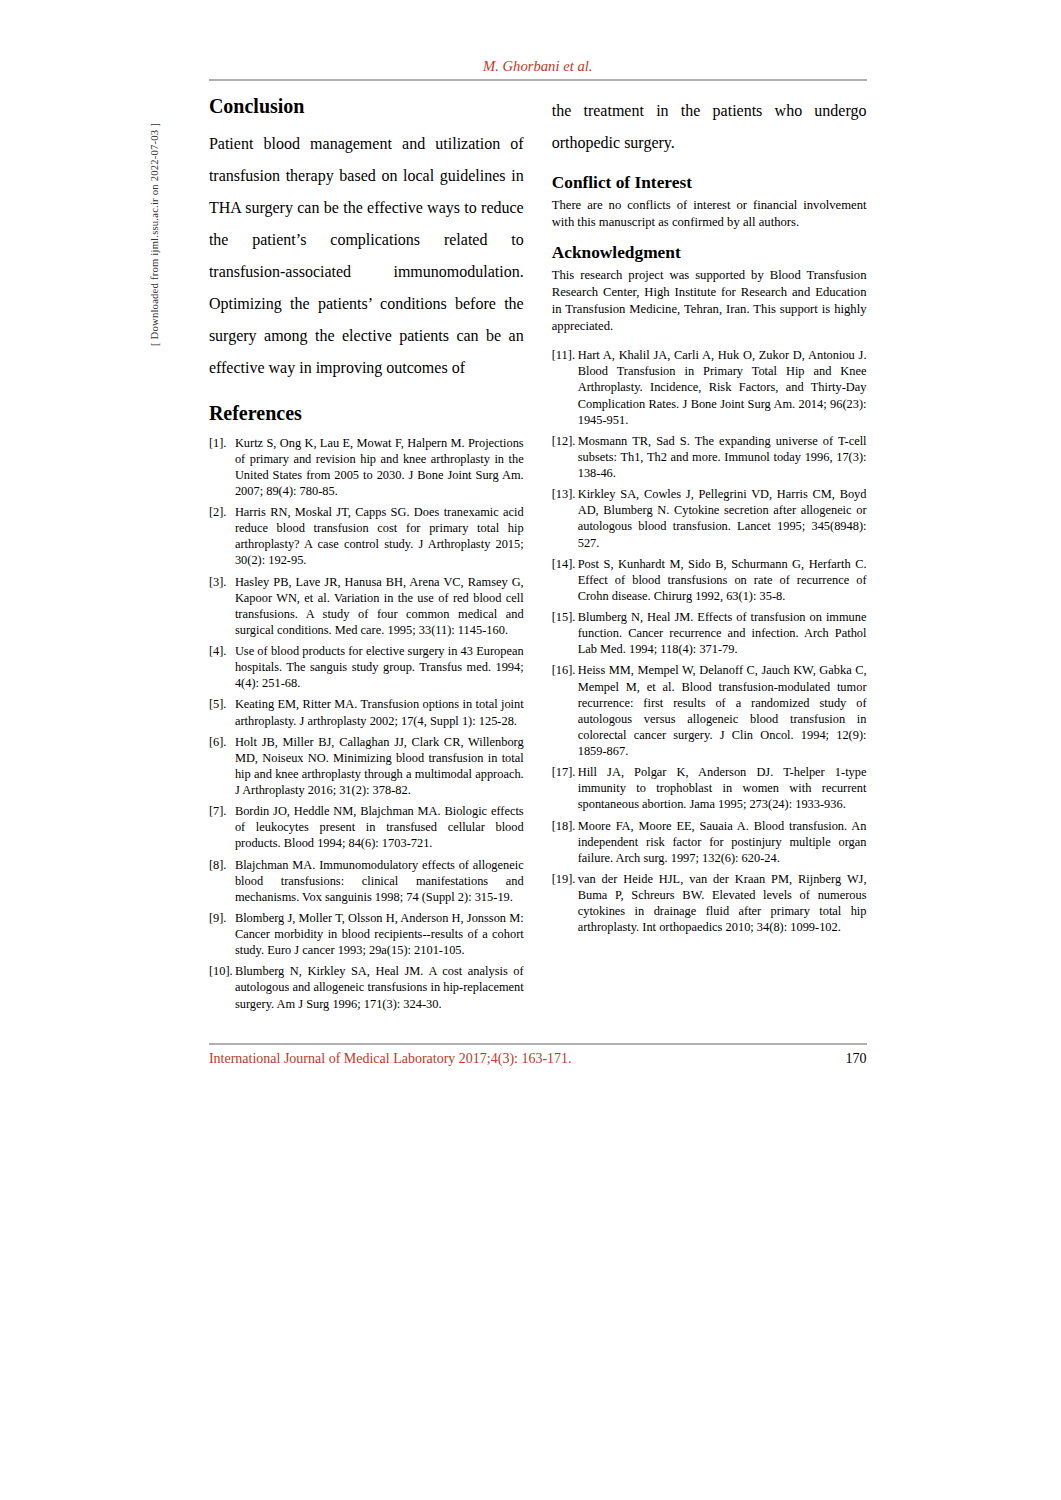[ Downloaded from ijml.ssu.ac.ir on 2022-07-03 ]
M. Ghorbani et al.
Conclusion
Patient blood management and utilization of transfusion therapy based on local guidelines in THA surgery can be the effective ways to reduce the patient’s complications related to transfusion-associated immunomodulation. Optimizing the patients’ conditions before the surgery among the elective patients can be an effective way in improving outcomes of
References
Kurtz S, Ong K, Lau E, Mowat F, Halpern M. Projections of primary and revision hip and knee arthroplasty in the United States from 2005 to 2030. J Bone Joint Surg Am. 2007; 89(4): 780-85.
Harris RN, Moskal JT, Capps SG. Does tranexamic acid reduce blood transfusion cost for primary total hip arthroplasty? A case control study. J Arthroplasty 2015; 30(2): 192-95.
Hasley PB, Lave JR, Hanusa BH, Arena VC, Ramsey G, Kapoor WN, et al. Variation in the use of red blood cell transfusions. A study of four common medical and surgical conditions. Med care. 1995; 33(11): 1145-160.
Use of blood products for elective surgery in 43 European hospitals. The sanguis study group. Transfus med. 1994; 4(4): 251-68.
Keating EM, Ritter MA. Transfusion options in total joint arthroplasty. J arthroplasty 2002; 17(4, Suppl 1): 125-28.
Holt JB, Miller BJ, Callaghan JJ, Clark CR, Willenborg MD, Noiseux NO. Minimizing blood transfusion in total hip and knee arthroplasty through a multimodal approach. J Arthroplasty 2016; 31(2): 378-82.
Bordin JO, Heddle NM, Blajchman MA. Biologic effects of leukocytes present in transfused cellular blood products. Blood 1994; 84(6): 1703-721.
Blajchman MA. Immunomodulatory effects of allogeneic blood transfusions: clinical manifestations and mechanisms. Vox sanguinis 1998; 74 (Suppl 2): 315-19.
Blomberg J, Moller T, Olsson H, Anderson H, Jonsson M: Cancer morbidity in blood recipients--results of a cohort study. Euro J cancer 1993; 29a(15): 2101-105.
Blumberg N, Kirkley SA, Heal JM. A cost analysis of autologous and allogeneic transfusions in hip-replacement surgery. Am J Surg 1996; 171(3): 324-30.
the treatment in the patients who undergo orthopedic surgery.
Conflict of Interest
There are no conflicts of interest or financial involvement with this manuscript as confirmed by all authors.
Acknowledgment
This research project was supported by Blood Transfusion Research Center, High Institute for Research and Education in Transfusion Medicine, Tehran, Iran. This support is highly appreciated.
Hart A, Khalil JA, Carli A, Huk O, Zukor D, Antoniou J. Blood Transfusion in Primary Total Hip and Knee Arthroplasty. Incidence, Risk Factors, and Thirty-Day Complication Rates. J Bone Joint Surg Am. 2014; 96(23): 1945-951.
Mosmann TR, Sad S. The expanding universe of T-cell subsets: Th1, Th2 and more. Immunol today 1996, 17(3): 138-46.
Kirkley SA, Cowles J, Pellegrini VD, Harris CM, Boyd AD, Blumberg N. Cytokine secretion after allogeneic or autologous blood transfusion. Lancet 1995; 345(8948): 527.
Post S, Kunhardt M, Sido B, Schurmann G, Herfarth C. Effect of blood transfusions on rate of recurrence of Crohn disease. Chirurg 1992, 63(1): 35-8.
Blumberg N, Heal JM. Effects of transfusion on immune function. Cancer recurrence and infection. Arch Pathol Lab Med. 1994; 118(4): 371-79.
Heiss MM, Mempel W, Delanoff C, Jauch KW, Gabka C, Mempel M, et al. Blood transfusion-modulated tumor recurrence: first results of a randomized study of autologous versus allogeneic blood transfusion in colorectal cancer surgery. J Clin Oncol. 1994; 12(9): 1859-867.
Hill JA, Polgar K, Anderson DJ. T-helper 1-type immunity to trophoblast in women with recurrent spontaneous abortion. Jama 1995; 273(24): 1933-936.
Moore FA, Moore EE, Sauaia A. Blood transfusion. An independent risk factor for postinjury multiple organ failure. Arch surg. 1997; 132(6): 620-24.
van der Heide HJL, van der Kraan PM, Rijnberg WJ, Buma P, Schreurs BW. Elevated levels of numerous cytokines in drainage fluid after primary total hip arthroplasty. Int orthopaedics 2010; 34(8): 1099-102.
International Journal of Medical Laboratory 2017;4(3): 163-171. 170